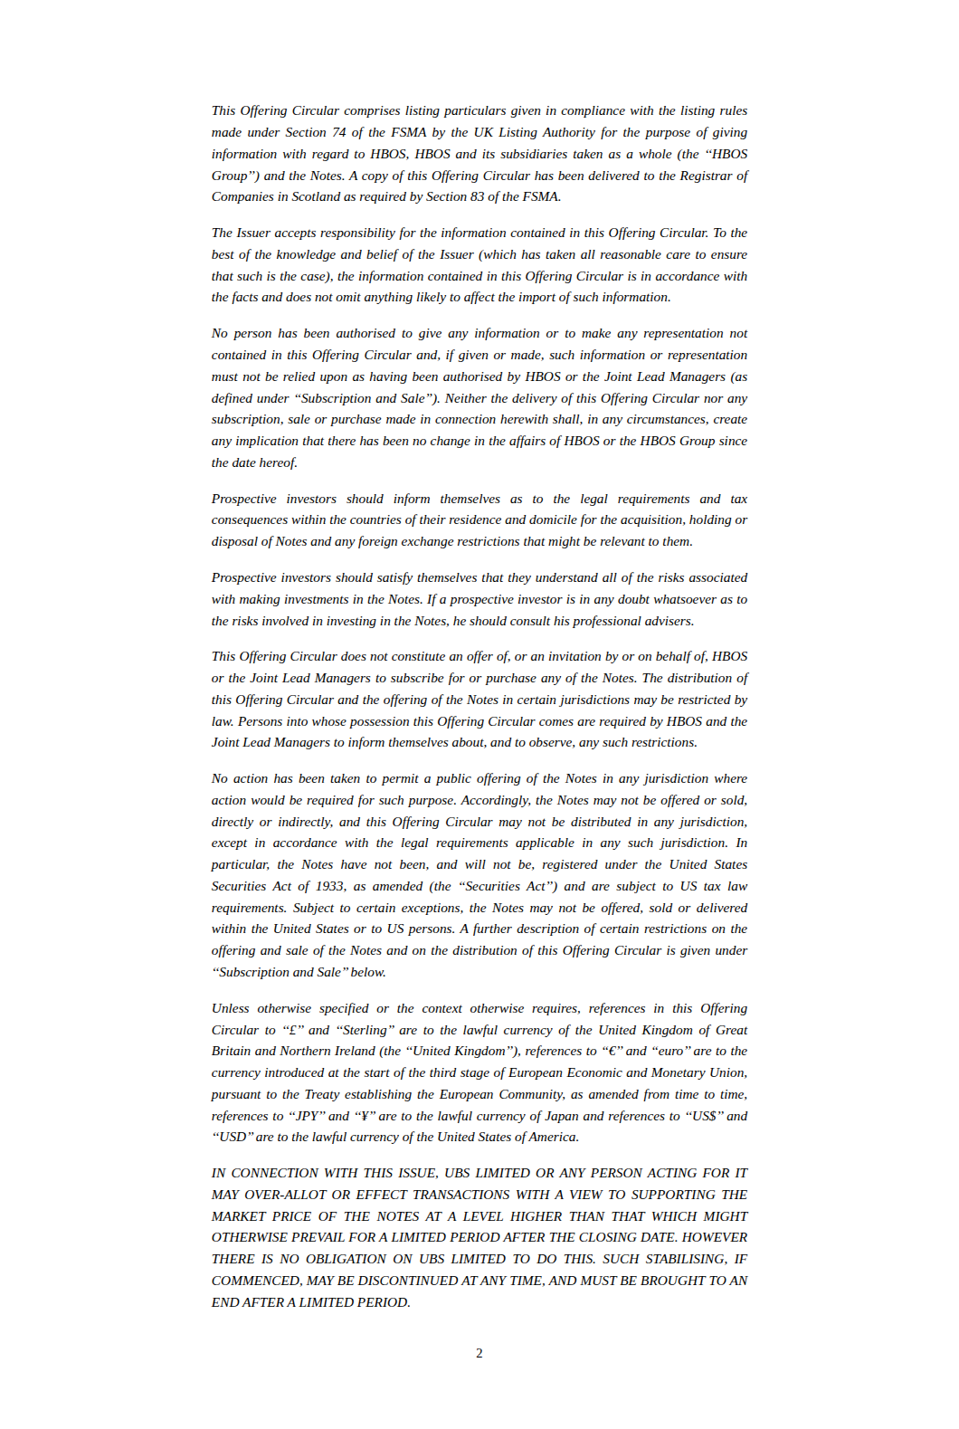This Offering Circular comprises listing particulars given in compliance with the listing rules made under Section 74 of the FSMA by the UK Listing Authority for the purpose of giving information with regard to HBOS, HBOS and its subsidiaries taken as a whole (the ‘‘HBOS Group’’) and the Notes. A copy of this Offering Circular has been delivered to the Registrar of Companies in Scotland as required by Section 83 of the FSMA.
The Issuer accepts responsibility for the information contained in this Offering Circular. To the best of the knowledge and belief of the Issuer (which has taken all reasonable care to ensure that such is the case), the information contained in this Offering Circular is in accordance with the facts and does not omit anything likely to affect the import of such information.
No person has been authorised to give any information or to make any representation not contained in this Offering Circular and, if given or made, such information or representation must not be relied upon as having been authorised by HBOS or the Joint Lead Managers (as defined under ‘‘Subscription and Sale’’). Neither the delivery of this Offering Circular nor any subscription, sale or purchase made in connection herewith shall, in any circumstances, create any implication that there has been no change in the affairs of HBOS or the HBOS Group since the date hereof.
Prospective investors should inform themselves as to the legal requirements and tax consequences within the countries of their residence and domicile for the acquisition, holding or disposal of Notes and any foreign exchange restrictions that might be relevant to them.
Prospective investors should satisfy themselves that they understand all of the risks associated with making investments in the Notes. If a prospective investor is in any doubt whatsoever as to the risks involved in investing in the Notes, he should consult his professional advisers.
This Offering Circular does not constitute an offer of, or an invitation by or on behalf of, HBOS or the Joint Lead Managers to subscribe for or purchase any of the Notes. The distribution of this Offering Circular and the offering of the Notes in certain jurisdictions may be restricted by law. Persons into whose possession this Offering Circular comes are required by HBOS and the Joint Lead Managers to inform themselves about, and to observe, any such restrictions.
No action has been taken to permit a public offering of the Notes in any jurisdiction where action would be required for such purpose. Accordingly, the Notes may not be offered or sold, directly or indirectly, and this Offering Circular may not be distributed in any jurisdiction, except in accordance with the legal requirements applicable in any such jurisdiction. In particular, the Notes have not been, and will not be, registered under the United States Securities Act of 1933, as amended (the ‘‘Securities Act’’) and are subject to US tax law requirements. Subject to certain exceptions, the Notes may not be offered, sold or delivered within the United States or to US persons. A further description of certain restrictions on the offering and sale of the Notes and on the distribution of this Offering Circular is given under ‘‘Subscription and Sale’’ below.
Unless otherwise specified or the context otherwise requires, references in this Offering Circular to ‘‘£’’ and ‘‘Sterling’’ are to the lawful currency of the United Kingdom of Great Britain and Northern Ireland (the ‘‘United Kingdom’’), references to ‘‘€’’ and ‘‘euro’’ are to the currency introduced at the start of the third stage of European Economic and Monetary Union, pursuant to the Treaty establishing the European Community, as amended from time to time, references to ‘‘JPY’’ and ‘‘¥’’ are to the lawful currency of Japan and references to ‘‘US$’’ and ‘‘USD’’ are to the lawful currency of the United States of America.
IN CONNECTION WITH THIS ISSUE, UBS LIMITED OR ANY PERSON ACTING FOR IT MAY OVER-ALLOT OR EFFECT TRANSACTIONS WITH A VIEW TO SUPPORTING THE MARKET PRICE OF THE NOTES AT A LEVEL HIGHER THAN THAT WHICH MIGHT OTHERWISE PREVAIL FOR A LIMITED PERIOD AFTER THE CLOSING DATE. HOWEVER THERE IS NO OBLIGATION ON UBS LIMITED TO DO THIS. SUCH STABILISING, IF COMMENCED, MAY BE DISCONTINUED AT ANY TIME, AND MUST BE BROUGHT TO AN END AFTER A LIMITED PERIOD.
2